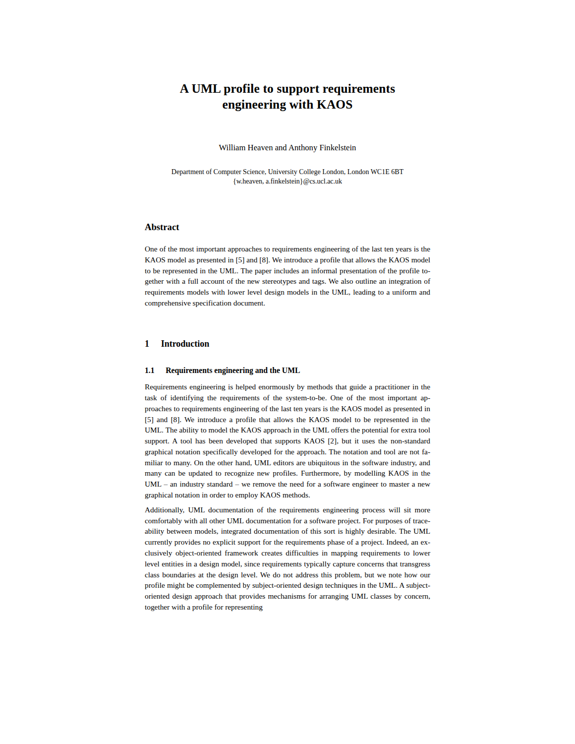A UML profile to support requirements
engineering with KAOS
William Heaven and Anthony Finkelstein
Department of Computer Science, University College London, London WC1E 6BT
{w.heaven, a.finkelstein}@cs.ucl.ac.uk
Abstract
One of the most important approaches to requirements engineering of the last ten years is the KAOS model as presented in [5] and [8]. We introduce a profile that allows the KAOS model to be represented in the UML. The paper includes an informal presentation of the profile together with a full account of the new stereotypes and tags. We also outline an integration of requirements models with lower level design models in the UML, leading to a uniform and comprehensive specification document.
1 Introduction
1.1 Requirements engineering and the UML
Requirements engineering is helped enormously by methods that guide a practitioner in the task of identifying the requirements of the system-to-be. One of the most important approaches to requirements engineering of the last ten years is the KAOS model as presented in [5] and [8]. We introduce a profile that allows the KAOS model to be represented in the UML. The ability to model the KAOS approach in the UML offers the potential for extra tool support. A tool has been developed that supports KAOS [2], but it uses the non-standard graphical notation specifically developed for the approach. The notation and tool are not familiar to many. On the other hand, UML editors are ubiquitous in the software industry, and many can be updated to recognize new profiles. Furthermore, by modelling KAOS in the UML – an industry standard – we remove the need for a software engineer to master a new graphical notation in order to employ KAOS methods.
Additionally, UML documentation of the requirements engineering process will sit more comfortably with all other UML documentation for a software project. For purposes of traceability between models, integrated documentation of this sort is highly desirable. The UML currently provides no explicit support for the requirements phase of a project. Indeed, an exclusively object-oriented framework creates difficulties in mapping requirements to lower level entities in a design model, since requirements typically capture concerns that transgress class boundaries at the design level. We do not address this problem, but we note how our profile might be complemented by subject-oriented design techniques in the UML. A subject-oriented design approach that provides mechanisms for arranging UML classes by concern, together with a profile for representing